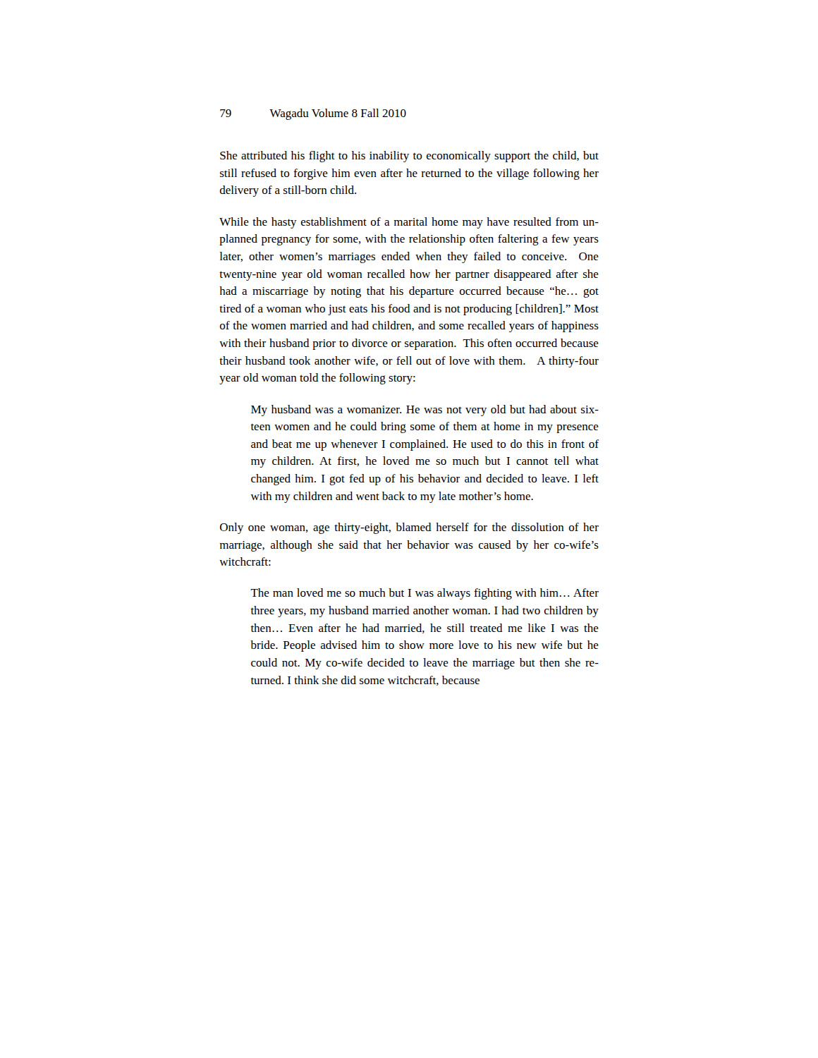79 Wagadu Volume 8 Fall 2010
She attributed his flight to his inability to economically support the child, but still refused to forgive him even after he returned to the village following her delivery of a still-born child.
While the hasty establishment of a marital home may have resulted from unplanned pregnancy for some, with the relationship often faltering a few years later, other women’s marriages ended when they failed to conceive. One twenty-nine year old woman recalled how her partner disappeared after she had a miscarriage by noting that his departure occurred because “he… got tired of a woman who just eats his food and is not producing [children].” Most of the women married and had children, and some recalled years of happiness with their husband prior to divorce or separation. This often occurred because their husband took another wife, or fell out of love with them. A thirty-four year old woman told the following story:
My husband was a womanizer. He was not very old but had about sixteen women and he could bring some of them at home in my presence and beat me up whenever I complained. He used to do this in front of my children. At first, he loved me so much but I cannot tell what changed him. I got fed up of his behavior and decided to leave. I left with my children and went back to my late mother’s home.
Only one woman, age thirty-eight, blamed herself for the dissolution of her marriage, although she said that her behavior was caused by her co-wife’s witchcraft:
The man loved me so much but I was always fighting with him… After three years, my husband married another woman. I had two children by then… Even after he had married, he still treated me like I was the bride. People advised him to show more love to his new wife but he could not. My co-wife decided to leave the marriage but then she returned. I think she did some witchcraft, because